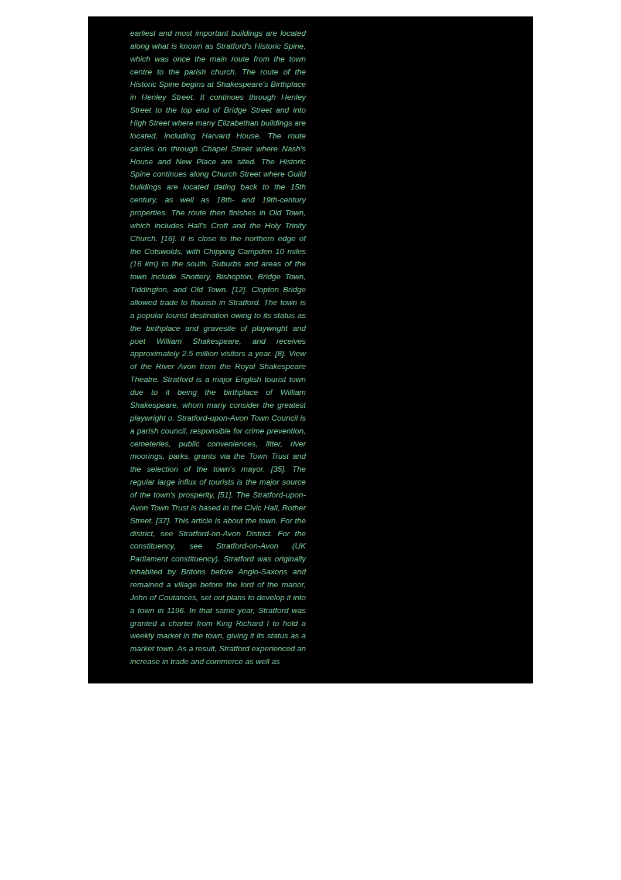earliest and most important buildings are located along what is known as Stratford's Historic Spine, which was once the main route from the town centre to the parish church. The route of the Historic Spine begins at Shakespeare's Birthplace in Henley Street. It continues through Henley Street to the top end of Bridge Street and into High Street where many Elizabethan buildings are located, including Harvard House. The route carries on through Chapel Street where Nash's House and New Place are sited. The Historic Spine continues along Church Street where Guild buildings are located dating back to the 15th century, as well as 18th- and 19th-century properties. The route then finishes in Old Town, which includes Hall's Croft and the Holy Trinity Church. [16]. It is close to the northern edge of the Cotswolds, with Chipping Campden 10 miles (16 km) to the south. Suburbs and areas of the town include Shottery, Bishopton, Bridge Town, Tiddington, and Old Town. [12]. Clopton Bridge allowed trade to flourish in Stratford. The town is a popular tourist destination owing to its status as the birthplace and gravesite of playwright and poet William Shakespeare, and receives approximately 2.5 million visitors a year. [8]. View of the River Avon from the Royal Shakespeare Theatre. Stratford is a major English tourist town due to it being the birthplace of William Shakespeare, whom many consider the greatest playwright o. Stratford-upon-Avon Town Council is a parish council, responsible for crime prevention, cemeteries, public conveniences, litter, river moorings, parks, grants via the Town Trust and the selection of the town's mayor. [35]. The regular large influx of tourists is the major source of the town's prosperity, [51]. The Stratford-upon-Avon Town Trust is based in the Civic Hall, Rother Street. [37]. This article is about the town. For the district, see Stratford-on-Avon District. For the constituency, see Stratford-on-Avon (UK Parliament constituency). Stratford was originally inhabited by Britons before Anglo-Saxons and remained a village before the lord of the manor, John of Coutances, set out plans to develop it into a town in 1196. In that same year, Stratford was granted a charter from King Richard I to hold a weekly market in the town, giving it its status as a market town. As a result, Stratford experienced an increase in trade and commerce as well as